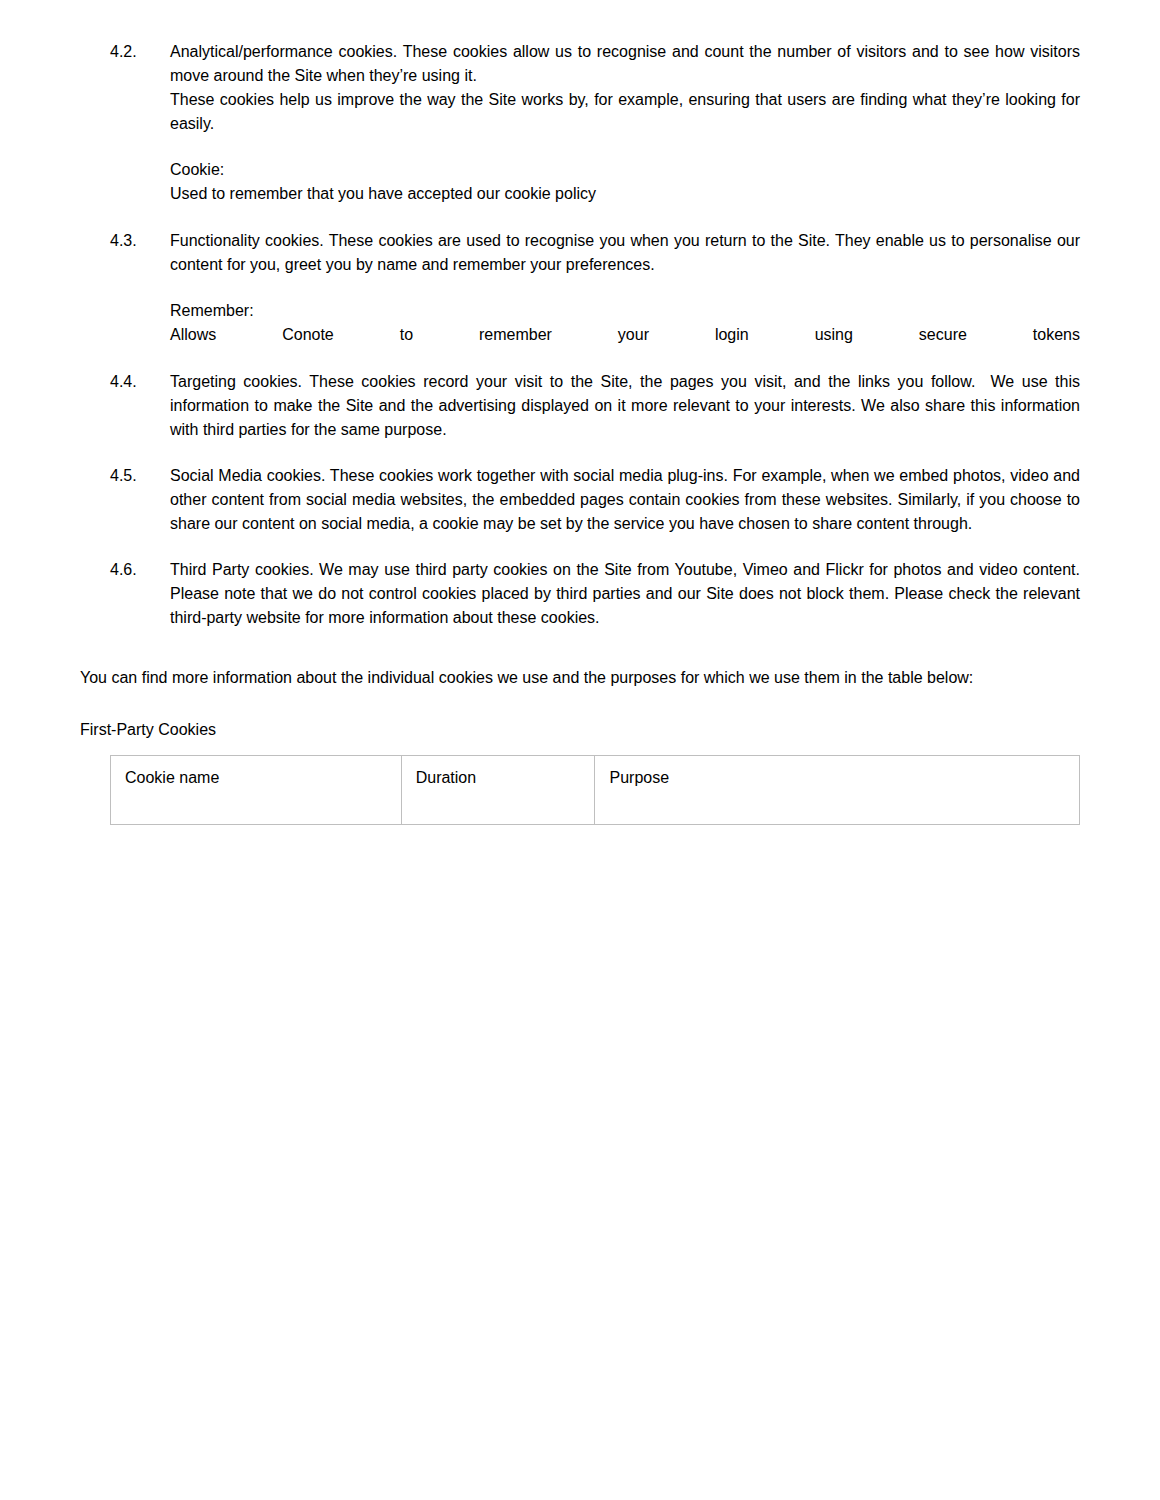4.2.
Analytical/performance cookies. These cookies allow us to recognise and count the number of visitors and to see how visitors move around the Site when they’re using it.
These cookies help us improve the way the Site works by, for example, ensuring that users are finding what they’re looking for easily.
Cookie:
Used to remember that you have accepted our cookie policy
4.3.
Functionality cookies. These cookies are used to recognise you when you return to the Site. They enable us to personalise our content for you, greet you by name and remember your preferences.
Remember:
Allows Conote to remember your login using secure tokens
4.4.
Targeting cookies. These cookies record your visit to the Site, the pages you visit, and the links you follow. We use this information to make the Site and the advertising displayed on it more relevant to your interests. We also share this information with third parties for the same purpose.
4.5.
Social Media cookies. These cookies work together with social media plug-ins. For example, when we embed photos, video and other content from social media websites, the embedded pages contain cookies from these websites. Similarly, if you choose to share our content on social media, a cookie may be set by the service you have chosen to share content through.
4.6.
Third Party cookies. We may use third party cookies on the Site from Youtube, Vimeo and Flickr for photos and video content. Please note that we do not control cookies placed by third parties and our Site does not block them. Please check the relevant third-party website for more information about these cookies.
You can find more information about the individual cookies we use and the purposes for which we use them in the table below:
First-Party Cookies
| Cookie name | Duration | Purpose |